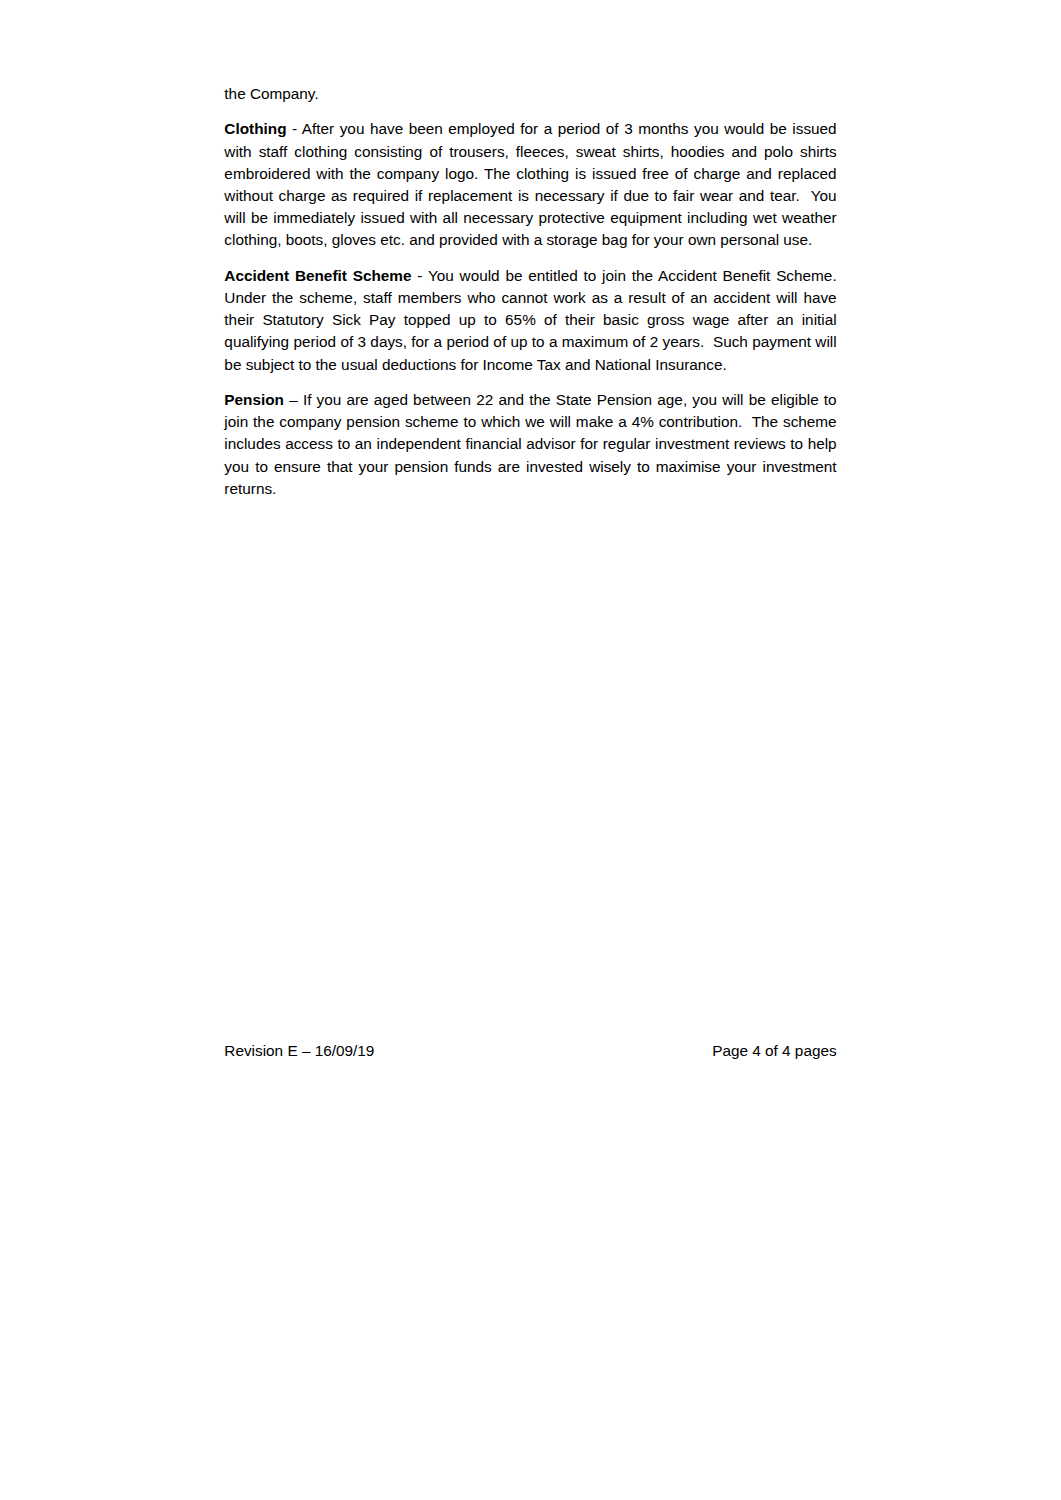the Company.
Clothing - After you have been employed for a period of 3 months you would be issued with staff clothing consisting of trousers, fleeces, sweat shirts, hoodies and polo shirts embroidered with the company logo. The clothing is issued free of charge and replaced without charge as required if replacement is necessary if due to fair wear and tear. You will be immediately issued with all necessary protective equipment including wet weather clothing, boots, gloves etc. and provided with a storage bag for your own personal use.
Accident Benefit Scheme - You would be entitled to join the Accident Benefit Scheme. Under the scheme, staff members who cannot work as a result of an accident will have their Statutory Sick Pay topped up to 65% of their basic gross wage after an initial qualifying period of 3 days, for a period of up to a maximum of 2 years. Such payment will be subject to the usual deductions for Income Tax and National Insurance.
Pension – If you are aged between 22 and the State Pension age, you will be eligible to join the company pension scheme to which we will make a 4% contribution. The scheme includes access to an independent financial advisor for regular investment reviews to help you to ensure that your pension funds are invested wisely to maximise your investment returns.
Revision E – 16/09/19 Page 4 of 4 pages